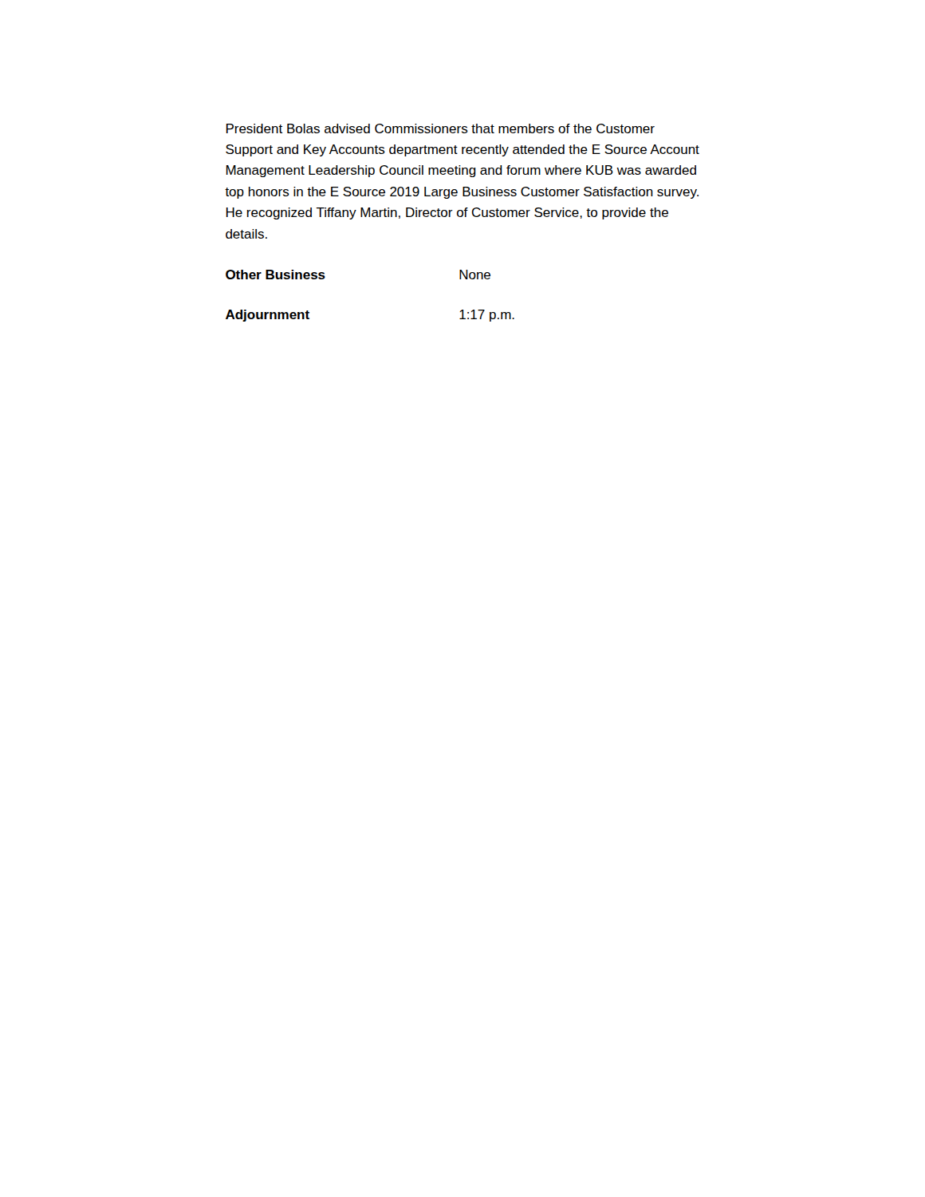President Bolas advised Commissioners that members of the Customer Support and Key Accounts department recently attended the E Source Account Management Leadership Council meeting and forum where KUB was awarded top honors in the E Source 2019 Large Business Customer Satisfaction survey. He recognized Tiffany Martin, Director of Customer Service, to provide the details.
| Other Business | None |
| Adjournment | 1:17 p.m. |